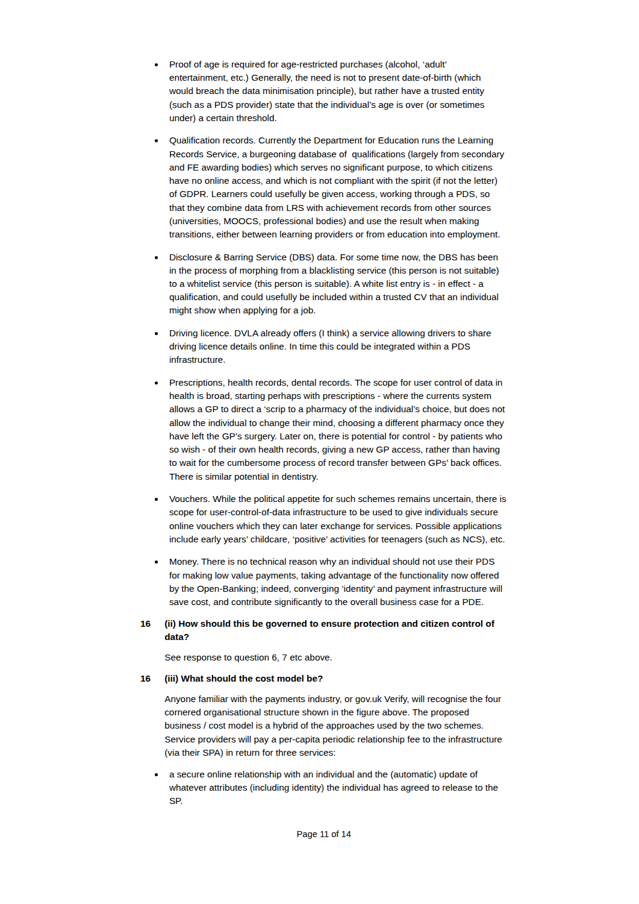Proof of age is required for age-restricted purchases (alcohol, ‘adult’ entertainment, etc.) Generally, the need is not to present date-of-birth (which would breach the data minimisation principle), but rather have a trusted entity (such as a PDS provider) state that the individual’s age is over (or sometimes under) a certain threshold.
Qualification records. Currently the Department for Education runs the Learning Records Service, a burgeoning database of qualifications (largely from secondary and FE awarding bodies) which serves no significant purpose, to which citizens have no online access, and which is not compliant with the spirit (if not the letter) of GDPR. Learners could usefully be given access, working through a PDS, so that they combine data from LRS with achievement records from other sources (universities, MOOCS, professional bodies) and use the result when making transitions, either between learning providers or from education into employment.
Disclosure & Barring Service (DBS) data. For some time now, the DBS has been in the process of morphing from a blacklisting service (this person is not suitable) to a whitelist service (this person is suitable). A white list entry is - in effect - a qualification, and could usefully be included within a trusted CV that an individual might show when applying for a job.
Driving licence. DVLA already offers (I think) a service allowing drivers to share driving licence details online. In time this could be integrated within a PDS infrastructure.
Prescriptions, health records, dental records. The scope for user control of data in health is broad, starting perhaps with prescriptions - where the currents system allows a GP to direct a ‘scrip to a pharmacy of the individual’s choice, but does not allow the individual to change their mind, choosing a different pharmacy once they have left the GP’s surgery. Later on, there is potential for control - by patients who so wish - of their own health records, giving a new GP access, rather than having to wait for the cumbersome process of record transfer between GPs’ back offices. There is similar potential in dentistry.
Vouchers. While the political appetite for such schemes remains uncertain, there is scope for user-control-of-data infrastructure to be used to give individuals secure online vouchers which they can later exchange for services. Possible applications include early years’ childcare, ‘positive’ activities for teenagers (such as NCS), etc.
Money. There is no technical reason why an individual should not use their PDS for making low value payments, taking advantage of the functionality now offered by the Open-Banking; indeed, converging ‘identity’ and payment infrastructure will save cost, and contribute significantly to the overall business case for a PDE.
16
(ii) How should this be governed to ensure protection and citizen control of data?
See response to question 6, 7 etc above.
16
(iii) What should the cost model be?
Anyone familiar with the payments industry, or gov.uk Verify, will recognise the four cornered organisational structure shown in the figure above. The proposed business / cost model is a hybrid of the approaches used by the two schemes. Service providers will pay a per-capita periodic relationship fee to the infrastructure (via their SPA) in return for three services:
a secure online relationship with an individual and the (automatic) update of whatever attributes (including identity) the individual has agreed to release to the SP.
Page 11 of 14